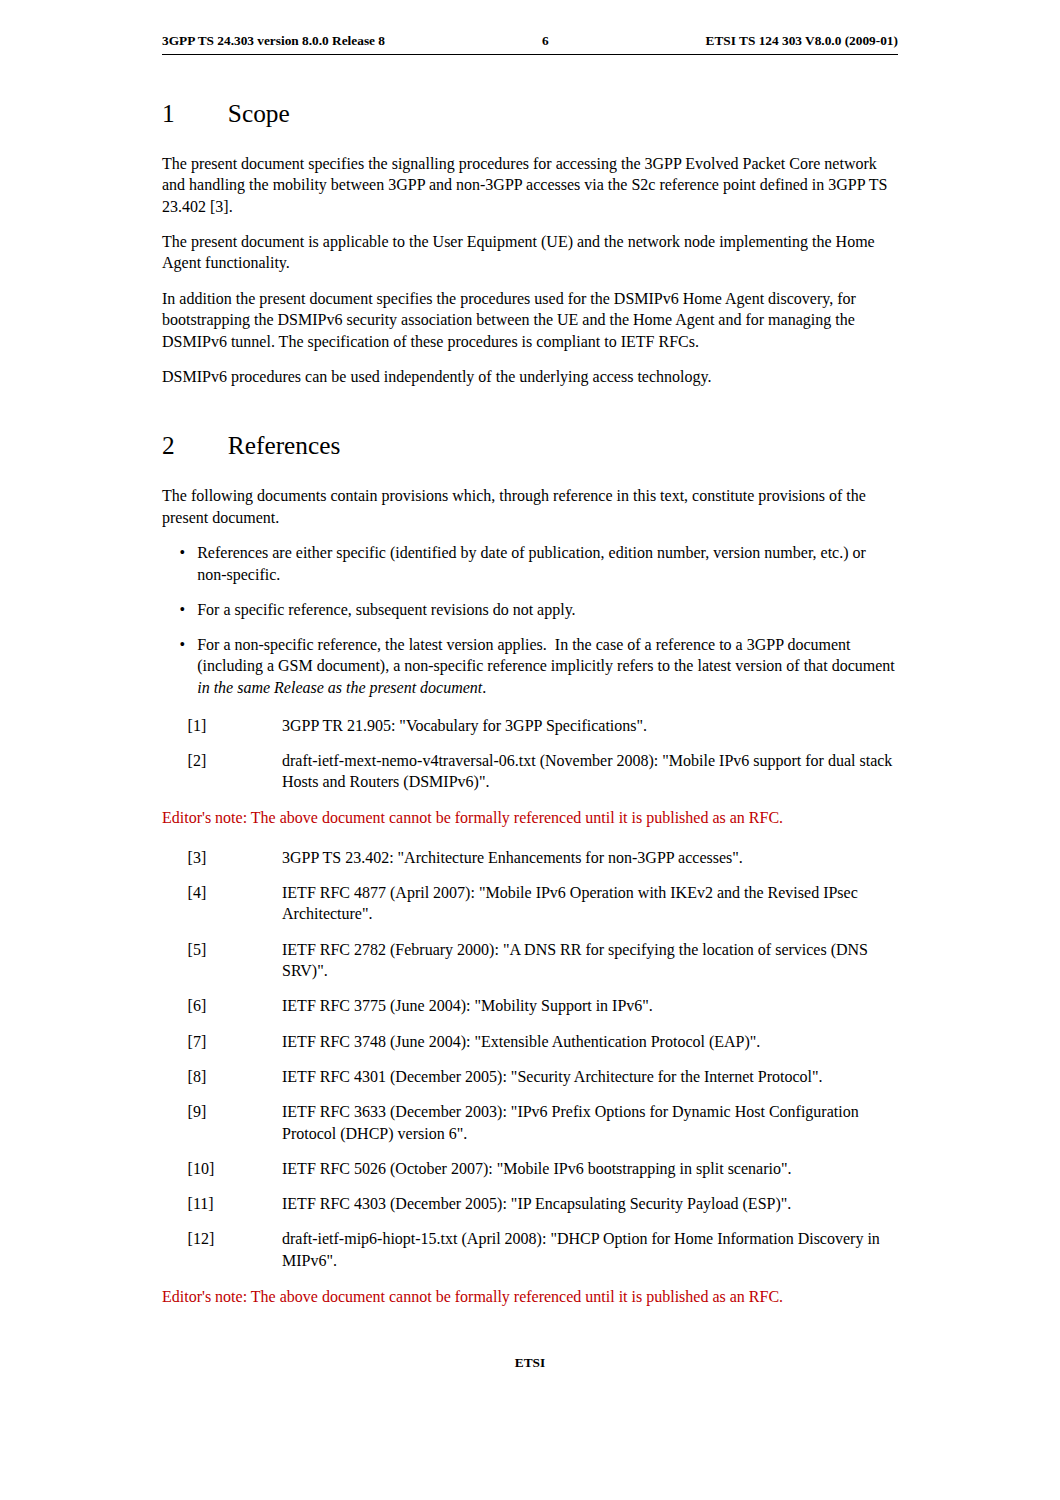3GPP TS 24.303 version 8.0.0 Release 8
6
ETSI TS 124 303 V8.0.0 (2009-01)
1 Scope
The present document specifies the signalling procedures for accessing the 3GPP Evolved Packet Core network and handling the mobility between 3GPP and non-3GPP accesses via the S2c reference point defined in 3GPP TS 23.402 [3].
The present document is applicable to the User Equipment (UE) and the network node implementing the Home Agent functionality.
In addition the present document specifies the procedures used for the DSMIPv6 Home Agent discovery, for bootstrapping the DSMIPv6 security association between the UE and the Home Agent and for managing the DSMIPv6 tunnel. The specification of these procedures is compliant to IETF RFCs.
DSMIPv6 procedures can be used independently of the underlying access technology.
2 References
The following documents contain provisions which, through reference in this text, constitute provisions of the present document.
References are either specific (identified by date of publication, edition number, version number, etc.) or non-specific.
For a specific reference, subsequent revisions do not apply.
For a non-specific reference, the latest version applies. In the case of a reference to a 3GPP document (including a GSM document), a non-specific reference implicitly refers to the latest version of that document in the same Release as the present document.
[1]
3GPP TR 21.905: "Vocabulary for 3GPP Specifications".
[2]
draft-ietf-mext-nemo-v4traversal-06.txt (November 2008): "Mobile IPv6 support for dual stack Hosts and Routers (DSMIPv6)".
Editor's note: The above document cannot be formally referenced until it is published as an RFC.
[3]
3GPP TS 23.402: "Architecture Enhancements for non-3GPP accesses".
[4]
IETF RFC 4877 (April 2007): "Mobile IPv6 Operation with IKEv2 and the Revised IPsec Architecture".
[5]
IETF RFC 2782 (February 2000): "A DNS RR for specifying the location of services (DNS SRV)".
[6]
IETF RFC 3775 (June 2004): "Mobility Support in IPv6".
[7]
IETF RFC 3748 (June 2004): "Extensible Authentication Protocol (EAP)".
[8]
IETF RFC 4301 (December 2005): "Security Architecture for the Internet Protocol".
[9]
IETF RFC 3633 (December 2003): "IPv6 Prefix Options for Dynamic Host Configuration Protocol (DHCP) version 6".
[10]
IETF RFC 5026 (October 2007): "Mobile IPv6 bootstrapping in split scenario".
[11]
IETF RFC 4303 (December 2005): "IP Encapsulating Security Payload (ESP)".
[12]
draft-ietf-mip6-hiopt-15.txt (April 2008): "DHCP Option for Home Information Discovery in MIPv6".
Editor's note: The above document cannot be formally referenced until it is published as an RFC.
ETSI